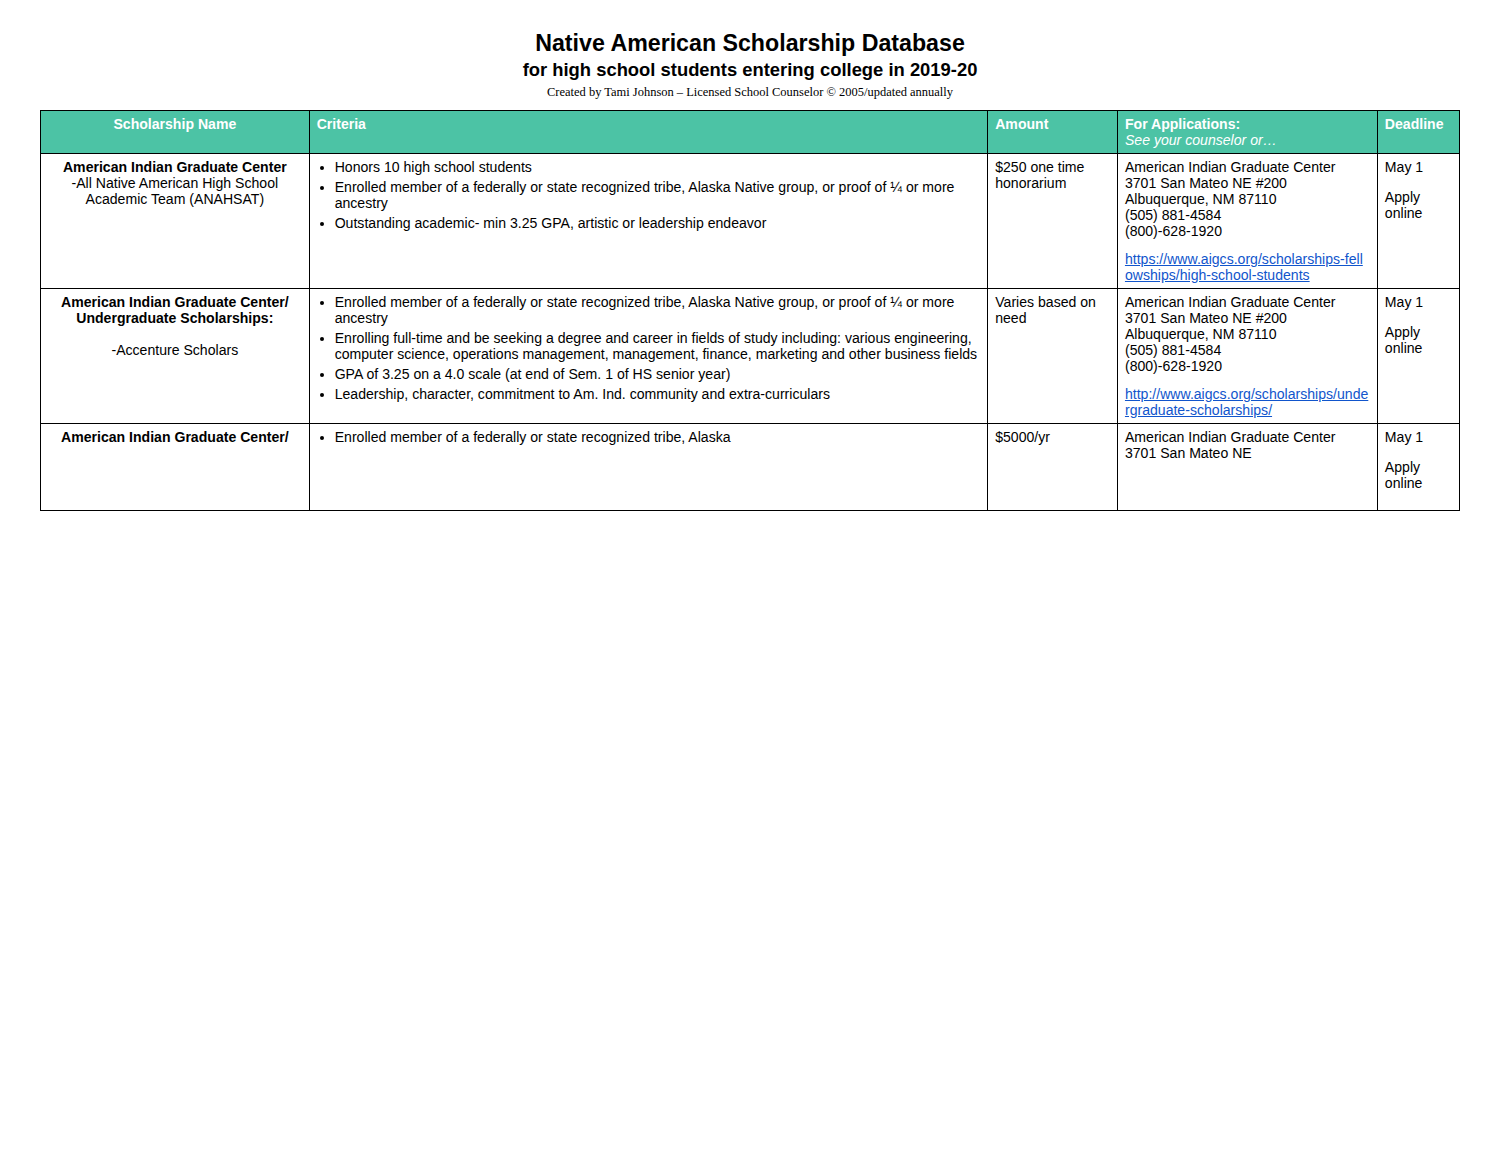Native American Scholarship Database
for high school students entering college in 2019-20
Created by Tami Johnson – Licensed School Counselor © 2005/updated annually
| Scholarship Name | Criteria | Amount | For Applications: See your counselor or… | Deadline |
| --- | --- | --- | --- | --- |
| American Indian Graduate Center -All Native American High School Academic Team (ANAHSAT) | Honors 10 high school students Enrolled member of a federally or state recognized tribe, Alaska Native group, or proof of ¼ or more ancestry Outstanding academic- min 3.25 GPA, artistic or leadership endeavor | $250 one time honorarium | American Indian Graduate Center 3701 San Mateo NE #200 Albuquerque, NM 87110 (505) 881-4584 (800)-628-1920 https://www.aigcs.org/scholarships-fellowships/high-school-students | May 1 Apply online |
| American Indian Graduate Center/ Undergraduate Scholarships: -Accenture Scholars | Enrolled member of a federally or state recognized tribe, Alaska Native group, or proof of ¼ or more ancestry Enrolling full-time and be seeking a degree and career in fields of study including: various engineering, computer science, operations management, management, finance, marketing and other business fields GPA of 3.25 on a 4.0 scale (at end of Sem. 1 of HS senior year) Leadership, character, commitment to Am. Ind. community and extra-curriculars | Varies based on need | American Indian Graduate Center 3701 San Mateo NE #200 Albuquerque, NM 87110 (505) 881-4584 (800)-628-1920 http://www.aigcs.org/scholarships/undergraduate-scholarships/ | May 1 Apply online |
| American Indian Graduate Center/ | Enrolled member of a federally or state recognized tribe, Alaska | $5000/yr | American Indian Graduate Center 3701 San Mateo NE | May 1 Apply online |